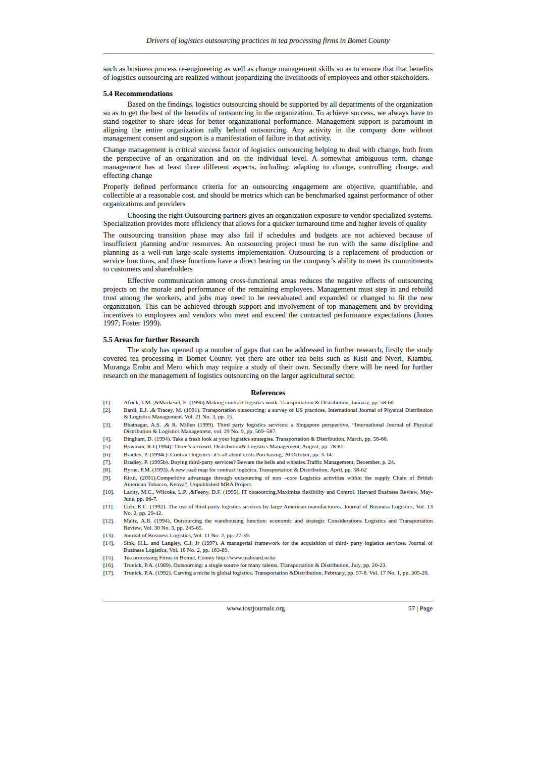Drivers of logistics outsourcing practices in tea processing firms in Bomet County
such as business process re-engineering as well as change management skills so as to ensure that that benefits of logistics outsourcing are realized without jeopardizing the livelihoods of employees and other stakeholders.
5.4 Recommendations
Based on the findings, logistics outsourcing should be supported by all departments of the organization so as to get the best of the benefits of outsourcing in the organization. To achieve success, we always have to stand together to share ideas for better organizational performance. Management support is paramount in aligning the entire organization rally behind outsourcing. Any activity in the company done without management consent and support is a manifestation of failure in that activity.
Change management is critical success factor of logistics outsourcing helping to deal with change, both from the perspective of an organization and on the individual level. A somewhat ambiguous term, change management has at least three different aspects, including: adapting to change, controlling change, and effecting change
Properly defined performance criteria for an outsourcing engagement are objective, quantifiable, and collectible at a reasonable cost, and should be metrics which can be benchmarked against performance of other organizations and providers
Choosing the right Outsourcing partners gives an organization exposure to vendor specialized systems. Specialization provides more efficiency that allows for a quicker turnaround time and higher levels of quality
The outsourcing transition phase may also fail if schedules and budgets are not achieved because of insufficient planning and/or resources. An outsourcing project must be run with the same discipline and planning as a well-run large-scale systems implementation. Outsourcing is a replacement of production or service functions, and these functions have a direct bearing on the company’s ability to meet its commitments to customers and shareholders
Effective communication among cross-functional areas reduces the negative effects of outsourcing projects on the morale and performance of the remaining employees. Management must step in and rebuild trust among the workers, and jobs may need to be reevaluated and expanded or changed to fit the new organization. This can be achieved through support and involvement of top management and by providing incentives to employees and vendors who meet and exceed the contracted performance expectations (Jones 1997; Foster 1999).
5.5 Areas for further Research
The study has opened up a number of gaps that can be addressed in further research, firstly the study covered tea processing in Bomet County, yet there are other tea belts such as Kisii and Nyeri, Kiambu, Muranga Embu and Meru which may require a study of their own. Secondly there will be need for further research on the management of logistics outsourcing on the larger agricultural sector.
References
[1]. Africk, J.M. ,&Markeset, E. (1996).Making contract logistics work. Transportation & Distribution, January, pp. 58-60.
[2]. Bardi, E.J. ,& Tracey, M. (1991). Transportation outsourcing: a survey of US practices, International Journal of Physical Distribution & Logistics Management. Vol. 21 No. 3, pp. 15.
[3]. Bhatnagar, A.S. ,& R. Millen (1999). Third party logistics services: a Singapore perspective, “International Journal of Physical Distribution & Logistics Management, vol. 29 No. 9, pp. 569–587.
[4]. Bingham, D. (1994). Take a fresh look at your logistics strategies. Transportation & Distribution, March, pp. 58-60.
[5]. Bowman, R.J.(1994). Three’s a crowd. Distribution& Logistics Management, August, pp. 78-81.
[6]. Bradley, P. (1994c). Contract logistics: it’s all about costs.Purchasing, 20 October, pp. 3-14.
[7]. Bradley, P. (1995b). Buying third-party services? Beware the bells and whistles.Traffic Management, December, p. 24.
[8]. Byrne, P.M. (1993). A new road map for contract logistics. Transportation & Distribution, April, pp. 58-62
[9]. Kirui, (2001).Competitive advantage through outsourcing of non –core Logistics activities within the supply Chain of British American Tobacco, Kenya”, Unpublished MBA Project.
[10]. Lacity, M.C., Wilcoks, L.P. ,&Feeny, D.F. (1995). IT outsourcing.Maximize flexibility and Control. Harvard Business Review, May-June, pp. 86-7.
[11]. Lieb, R.C. (1992). The use of third-party logistics services by large American manufacturers. Journal of Business Logistics, Vol. 13 No. 2, pp. 29-42.
[12]. Maltz, A.B. (1994), Outsourcing the warehousing function: economic and strategic Considerations Logistics and Transportation Review, Vol. 30 No. 3, pp. 245-65.
[13]. Journal of Business Logistics, Vol. 11 No. 2, pp. 27-39.
[14]. Sink, H.L. and Langley, C.J. Jr (1997). A managerial framework for the acquisition of third- party logistics services. Journal of Business Logistics, Vol. 18 No. 2, pp. 163-89.
[15]. Tea processing Firms in Bomet, County http://www.teaboard.or.ke
[16]. Trunick, P.A. (1989). Outsourcing: a single source for many talents. Transportation & Distribution, July, pp. 20-23.
[17]. Trunick, P.A. (1992). Carving a niche in global logistics. Transportation &Distribution, February, pp. 57-8. Vol. 17 No. 1, pp. 305-20.
www.iosrjournals.org 57 | Page